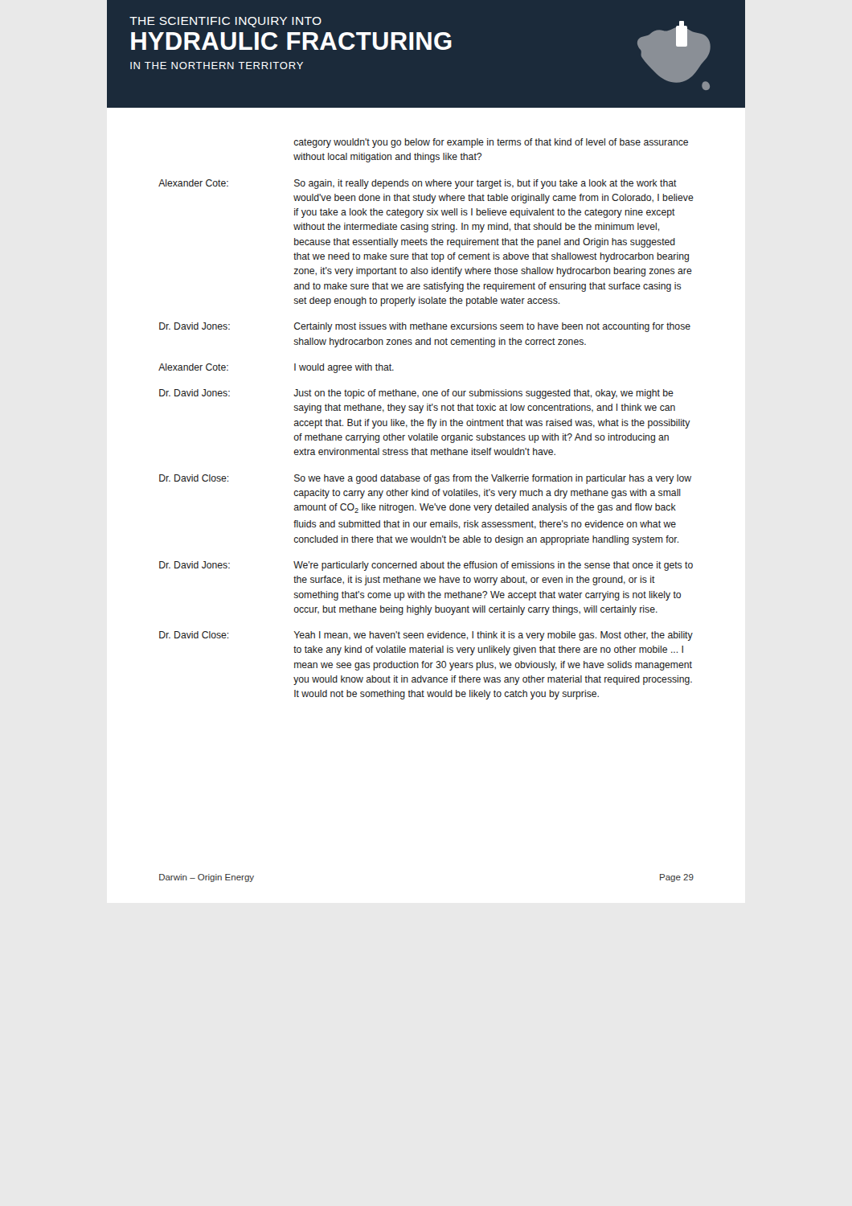The Scientific Inquiry into
Hydraulic Fracturing
in the Northern Territory
category wouldn't you go below for example in terms of that kind of level of base assurance without local mitigation and things like that?
Alexander Cote:
So again, it really depends on where your target is, but if you take a look at the work that would've been done in that study where that table originally came from in Colorado, I believe if you take a look the category six well is I believe equivalent to the category nine except without the intermediate casing string. In my mind, that should be the minimum level, because that essentially meets the requirement that the panel and Origin has suggested that we need to make sure that top of cement is above that shallowest hydrocarbon bearing zone, it's very important to also identify where those shallow hydrocarbon bearing zones are and to make sure that we are satisfying the requirement of ensuring that surface casing is set deep enough to properly isolate the potable water access.
Dr. David Jones:
Certainly most issues with methane excursions seem to have been not accounting for those shallow hydrocarbon zones and not cementing in the correct zones.
Alexander Cote:
I would agree with that.
Dr. David Jones:
Just on the topic of methane, one of our submissions suggested that, okay, we might be saying that methane, they say it's not that toxic at low concentrations, and I think we can accept that. But if you like, the fly in the ointment that was raised was, what is the possibility of methane carrying other volatile organic substances up with it? And so introducing an extra environmental stress that methane itself wouldn't have.
Dr. David Close:
So we have a good database of gas from the Valkerrie formation in particular has a very low capacity to carry any other kind of volatiles, it's very much a dry methane gas with a small amount of CO2 like nitrogen. We've done very detailed analysis of the gas and flow back fluids and submitted that in our emails, risk assessment, there's no evidence on what we concluded in there that we wouldn't be able to design an appropriate handling system for.
Dr. David Jones:
We're particularly concerned about the effusion of emissions in the sense that once it gets to the surface, it is just methane we have to worry about, or even in the ground, or is it something that's come up with the methane? We accept that water carrying is not likely to occur, but methane being highly buoyant will certainly carry things, will certainly rise.
Dr. David Close:
Yeah I mean, we haven't seen evidence, I think it is a very mobile gas. Most other, the ability to take any kind of volatile material is very unlikely given that there are no other mobile ... I mean we see gas production for 30 years plus, we obviously, if we have solids management you would know about it in advance if there was any other material that required processing. It would not be something that would be likely to catch you by surprise.
Darwin – Origin Energy
Page 29